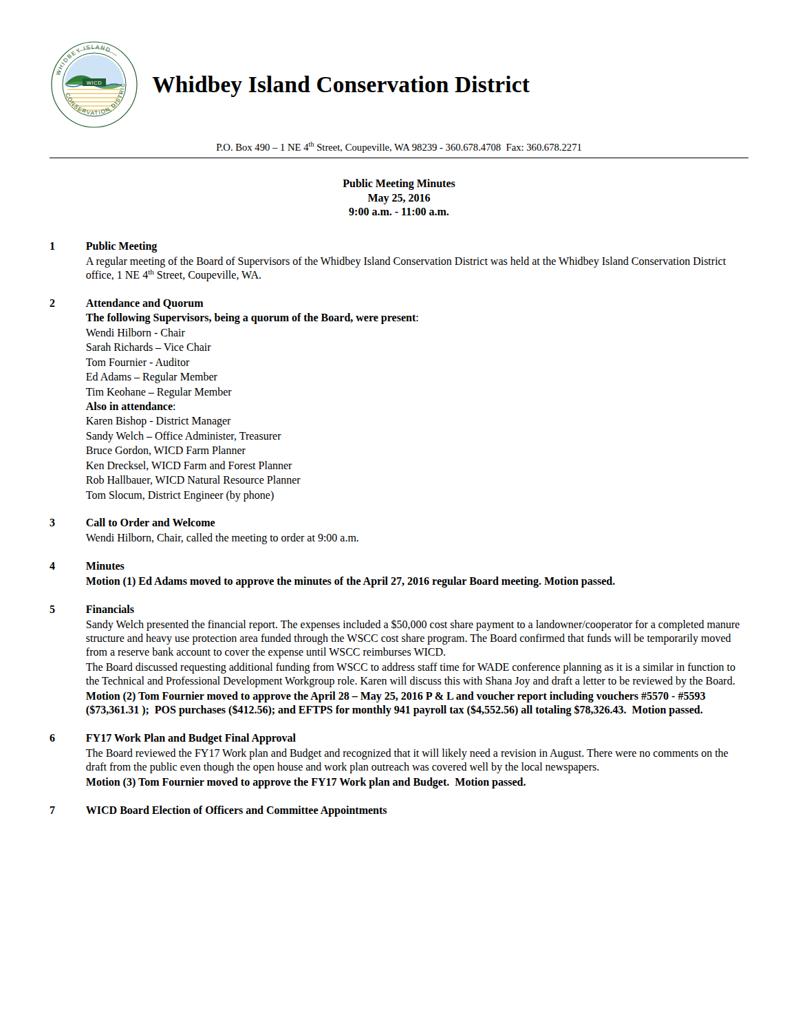WICD WHIDBEY ISLAND CONSERVATION DISTRICT preserving natural resources
Whidbey Island Conservation District
P.O. Box 490 – 1 NE 4th Street, Coupeville, WA 98239 - 360.678.4708 Fax: 360.678.2271
Public Meeting Minutes
May 25, 2016
9:00 a.m. - 11:00 a.m.
| 1 | Public Meeting A regular meeting of the Board of Supervisors of the Whidbey Island Conservation District was held at the Whidbey Island Conservation District office, 1 NE 4 th Street, Coupeville, WA. |
| 2 | Attendance and Quorum The following Supervisors, being a quorum of the Board, were present : Wendi Hilborn - Chair Sarah Richards – Vice Chair Tom Fournier - Auditor Ed Adams – Regular Member Tim Keohane – Regular Member Also in attendance : Karen Bishop - District Manager Sandy Welch – Office Administer, Treasurer Bruce Gordon, WICD Farm Planner Ken Drecksel, WICD Farm and Forest Planner Rob Hallbauer, WICD Natural Resource Planner Tom Slocum, District Engineer (by phone) |
| 3 | Call to Order and Welcome Wendi Hilborn, Chair, called the meeting to order at 9:00 a.m. |
| 4 | Minutes Motion (1) Ed Adams moved to approve the minutes of the April 27, 2016 regular Board meeting. Motion passed. |
| 5 | Financials Sandy Welch presented the financial report. The expenses included a $50,000 cost share payment to a landowner/cooperator for a completed manure structure and heavy use protection area funded through the WSCC cost share program. The Board confirmed that funds will be temporarily moved from a reserve bank account to cover the expense until WSCC reimburses WICD. The Board discussed requesting additional funding from WSCC to address staff time for WADE conference planning as it is a similar in function to the Technical and Professional Development Workgroup role. Karen will discuss this with Shana Joy and draft a letter to be reviewed by the Board. Motion (2) Tom Fournier moved to approve the April 28 – May 25, 2016 P & L and voucher report including vouchers #5570 - #5593 ($73,361.31 ); POS purchases ($412.56); and EFTPS for monthly 941 payroll tax ($4,552.56) all totaling $78,326.43. Motion passed. |
| 6 | FY17 Work Plan and Budget Final Approval The Board reviewed the FY17 Work plan and Budget and recognized that it will likely need a revision in August. There were no comments on the draft from the public even though the open house and work plan outreach was covered well by the local newspapers. Motion (3) Tom Fournier moved to approve the FY17 Work plan and Budget. Motion passed. |
| 7 | WICD Board Election of Officers and Committee Appointments |